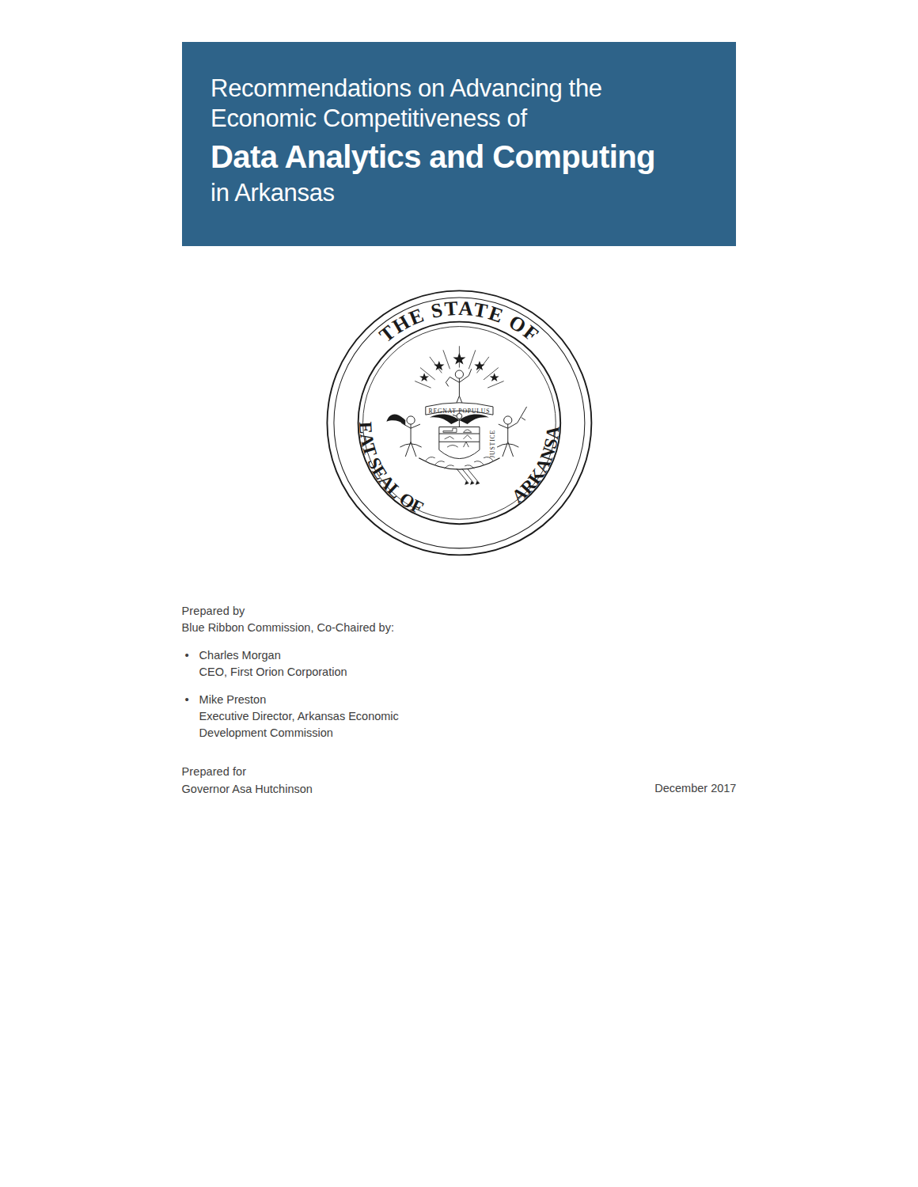Recommendations on Advancing the Economic Competitiveness of Data Analytics and Computing in Arkansas
THE STATE OF GREAT SEAL OF ARKANSAS REGNAT POPULUS JUSTICE
Prepared by
Blue Ribbon Commission, Co-Chaired by:
Charles Morgan
CEO, First Orion Corporation
Mike Preston
Executive Director, Arkansas Economic
Development Commission
Prepared for
Governor Asa Hutchinson
December 2017